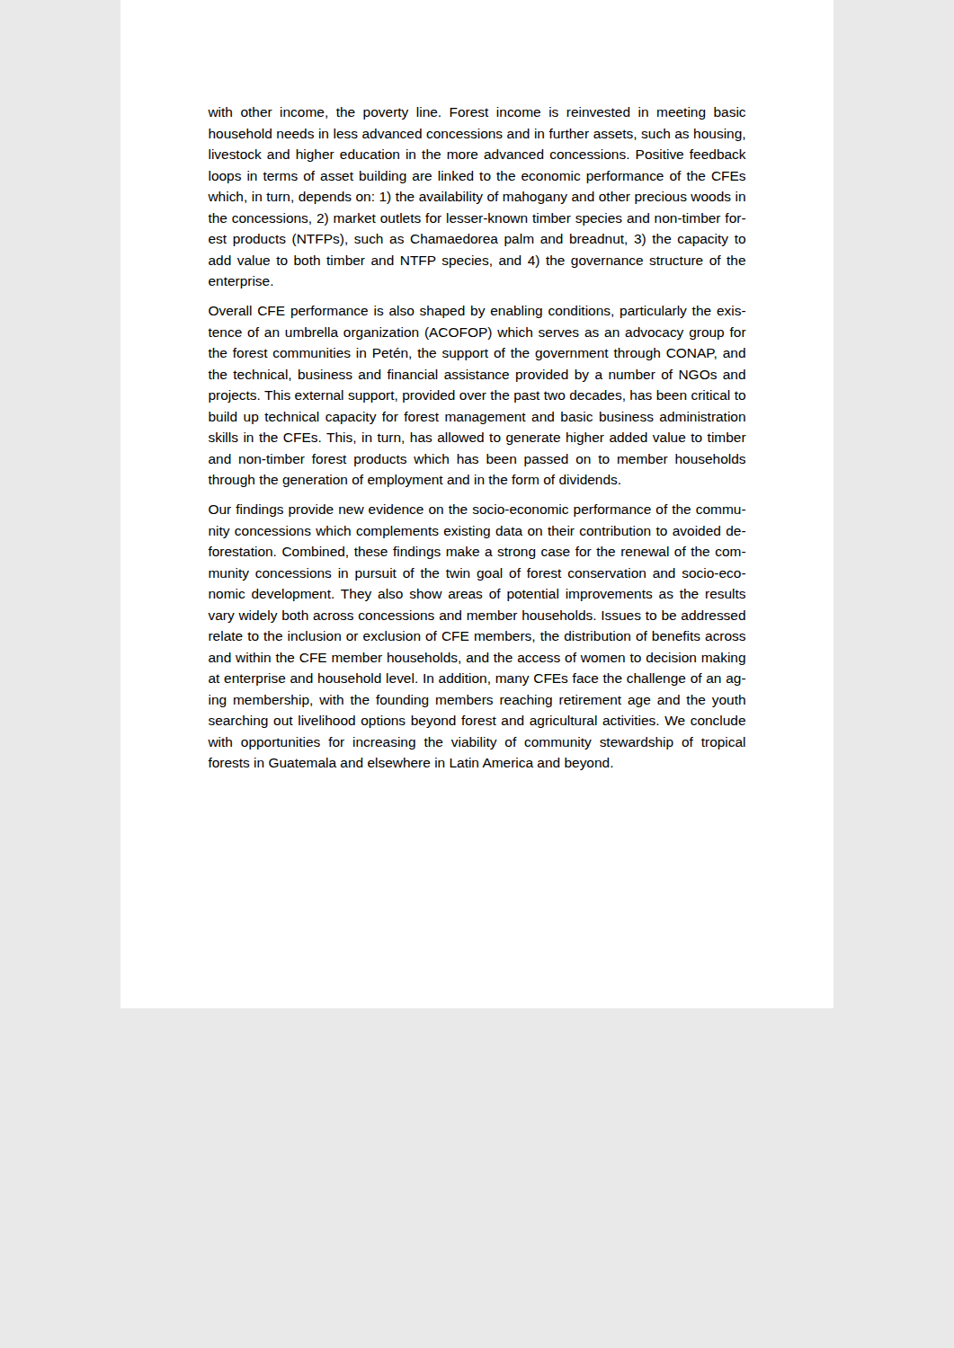with other income, the poverty line. Forest income is reinvested in meeting basic household needs in less advanced concessions and in further assets, such as housing, livestock and higher education in the more advanced concessions. Positive feedback loops in terms of asset building are linked to the economic performance of the CFEs which, in turn, depends on: 1) the availability of mahogany and other precious woods in the concessions, 2) market outlets for lesser-known timber species and non-timber forest products (NTFPs), such as Chamaedorea palm and breadnut, 3) the capacity to add value to both timber and NTFP species, and 4) the governance structure of the enterprise.
Overall CFE performance is also shaped by enabling conditions, particularly the existence of an umbrella organization (ACOFOP) which serves as an advocacy group for the forest communities in Petén, the support of the government through CONAP, and the technical, business and financial assistance provided by a number of NGOs and projects. This external support, provided over the past two decades, has been critical to build up technical capacity for forest management and basic business administration skills in the CFEs. This, in turn, has allowed to generate higher added value to timber and non-timber forest products which has been passed on to member households through the generation of employment and in the form of dividends.
Our findings provide new evidence on the socio-economic performance of the community concessions which complements existing data on their contribution to avoided deforestation. Combined, these findings make a strong case for the renewal of the community concessions in pursuit of the twin goal of forest conservation and socio-economic development. They also show areas of potential improvements as the results vary widely both across concessions and member households. Issues to be addressed relate to the inclusion or exclusion of CFE members, the distribution of benefits across and within the CFE member households, and the access of women to decision making at enterprise and household level. In addition, many CFEs face the challenge of an aging membership, with the founding members reaching retirement age and the youth searching out livelihood options beyond forest and agricultural activities. We conclude with opportunities for increasing the viability of community stewardship of tropical forests in Guatemala and elsewhere in Latin America and beyond.